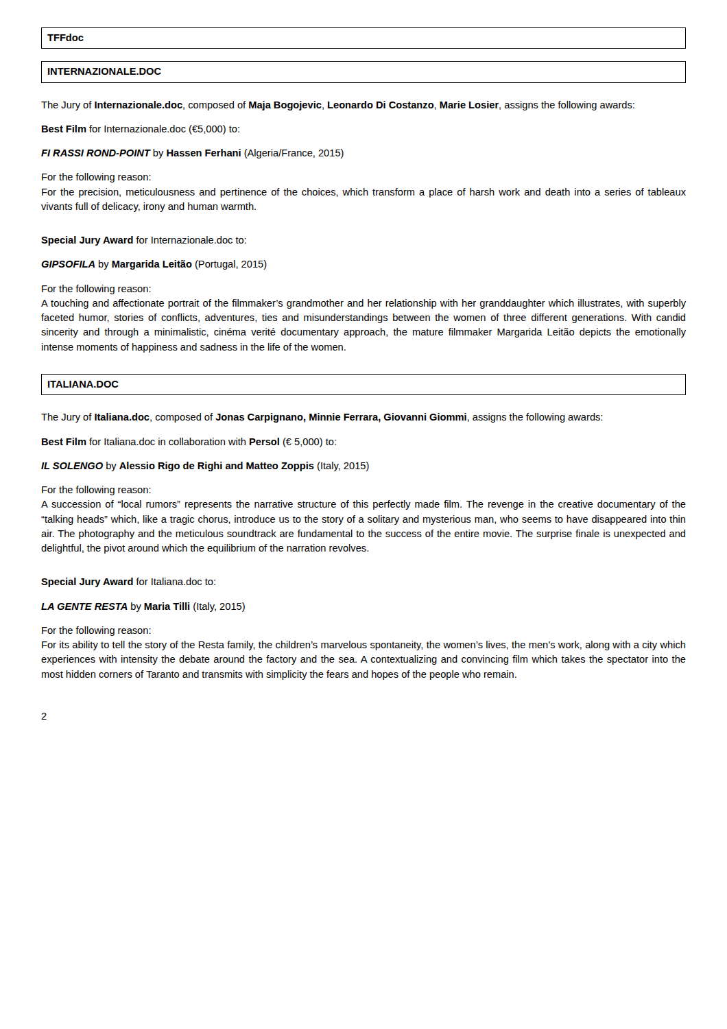TFFdoc
INTERNAZIONALE.DOC
The Jury of Internazionale.doc, composed of Maja Bogojevic, Leonardo Di Costanzo, Marie Losier, assigns the following awards:
Best Film for Internazionale.doc (€5,000) to:
FI RASSI ROND-POINT by Hassen Ferhani (Algeria/France, 2015)
For the following reason:
For the precision, meticulousness and pertinence of the choices, which transform a place of harsh work and death into a series of tableaux vivants full of delicacy, irony and human warmth.
Special Jury Award for Internazionale.doc to:
GIPSOFILA by Margarida Leitão (Portugal, 2015)
For the following reason:
A touching and affectionate portrait of the filmmaker’s grandmother and her relationship with her granddaughter which illustrates, with superbly faceted humor, stories of conflicts, adventures, ties and misunderstandings between the women of three different generations. With candid sincerity and through a minimalistic, cinéma verité documentary approach, the mature filmmaker Margarida Leitão depicts the emotionally intense moments of happiness and sadness in the life of the women.
ITALIANA.DOC
The Jury of Italiana.doc, composed of Jonas Carpignano, Minnie Ferrara, Giovanni Giommi, assigns the following awards:
Best Film for Italiana.doc in collaboration with Persol (€ 5,000) to:
IL SOLENGO by Alessio Rigo de Righi and Matteo Zoppis (Italy, 2015)
For the following reason:
A succession of “local rumors” represents the narrative structure of this perfectly made film. The revenge in the creative documentary of the “talking heads” which, like a tragic chorus, introduce us to the story of a solitary and mysterious man, who seems to have disappeared into thin air. The photography and the meticulous soundtrack are fundamental to the success of the entire movie. The surprise finale is unexpected and delightful, the pivot around which the equilibrium of the narration revolves.
Special Jury Award for Italiana.doc to:
LA GENTE RESTA by Maria Tilli (Italy, 2015)
For the following reason:
For its ability to tell the story of the Resta family, the children’s marvelous spontaneity, the women’s lives, the men’s work, along with a city which experiences with intensity the debate around the factory and the sea. A contextualizing and convincing film which takes the spectator into the most hidden corners of Taranto and transmits with simplicity the fears and hopes of the people who remain.
2